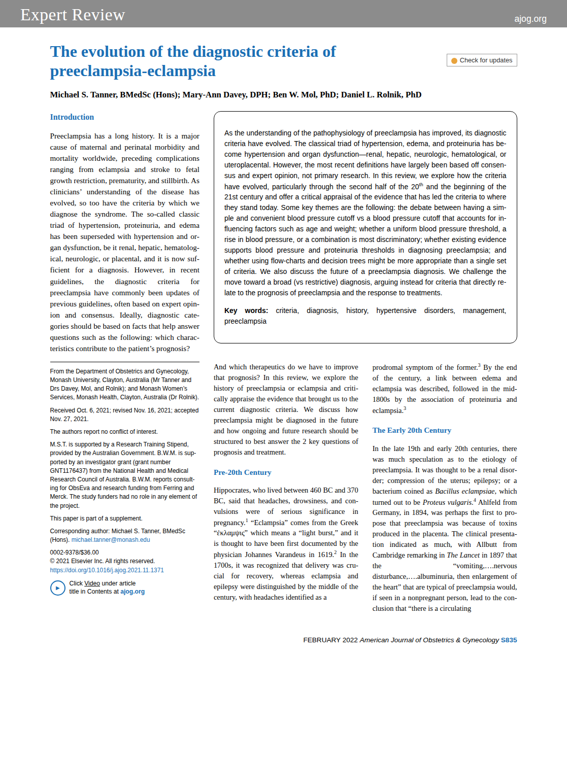Expert Review
ajog.org
Check for updates
The evolution of the diagnostic criteria of preeclampsia-eclampsia
Michael S. Tanner, BMedSc (Hons); Mary-Ann Davey, DPH; Ben W. Mol, PhD; Daniel L. Rolnik, PhD
Introduction
Preeclampsia has a long history. It is a major cause of maternal and perinatal morbidity and mortality worldwide, preceding complications ranging from eclampsia and stroke to fetal growth restriction, prematurity, and stillbirth. As clinicians’ understanding of the disease has evolved, so too have the criteria by which we diagnose the syndrome. The so-called classic triad of hypertension, proteinuria, and edema has been superseded with hypertension and organ dysfunction, be it renal, hepatic, hematological, neurologic, or placental, and it is now sufficient for a diagnosis. However, in recent guidelines, the diagnostic criteria for preeclampsia have commonly been updates of previous guidelines, often based on expert opinion and consensus. Ideally, diagnostic categories should be based on facts that help answer questions such as the following: which characteristics contribute to the patient’s prognosis?
From the Department of Obstetrics and Gynecology, Monash University, Clayton, Australia (Mr Tanner and Drs Davey, Mol, and Rolnik); and Monash Women’s Services, Monash Health, Clayton, Australia (Dr Rolnik).
Received Oct. 6, 2021; revised Nov. 16, 2021; accepted Nov. 27, 2021.
The authors report no conflict of interest.
M.S.T. is supported by a Research Training Stipend, provided by the Australian Government. B.W.M. is supported by an investigator grant (grant number GNT1176437) from the National Health and Medical Research Council of Australia. B.W.M. reports consulting for ObsEva and research funding from Ferring and Merck. The study funders had no role in any element of the project.
This paper is part of a supplement.
Corresponding author: Michael S. Tanner, BMedSc (Hons). michael.tanner@monash.edu
0002-9378/$36.00
© 2021 Elsevier Inc. All rights reserved.
https://doi.org/10.1016/j.ajog.2021.11.1371
▶ Click Video under article
title in Contents at ajog.org
As the understanding of the pathophysiology of preeclampsia has improved, its diagnostic criteria have evolved. The classical triad of hypertension, edema, and proteinuria has become hypertension and organ dysfunction—renal, hepatic, neurologic, hematological, or uteroplacental. However, the most recent definitions have largely been based off consensus and expert opinion, not primary research. In this review, we explore how the criteria have evolved, particularly through the second half of the 20th and the beginning of the 21st century and offer a critical appraisal of the evidence that has led the criteria to where they stand today. Some key themes are the following: the debate between having a simple and convenient blood pressure cutoff vs a blood pressure cutoff that accounts for influencing factors such as age and weight; whether a uniform blood pressure threshold, a rise in blood pressure, or a combination is most discriminatory; whether existing evidence supports blood pressure and proteinuria thresholds in diagnosing preeclampsia; and whether using flow-charts and decision trees might be more appropriate than a single set of criteria. We also discuss the future of a preeclampsia diagnosis. We challenge the move toward a broad (vs restrictive) diagnosis, arguing instead for criteria that directly relate to the prognosis of preeclampsia and the response to treatments.
Key words: criteria, diagnosis, history, hypertensive disorders, management, preeclampsia
And which therapeutics do we have to improve that prognosis? In this review, we explore the history of preeclampsia or eclampsia and critically appraise the evidence that brought us to the current diagnostic criteria. We discuss how preeclampsia might be diagnosed in the future and how ongoing and future research should be structured to best answer the 2 key questions of prognosis and treatment.
Pre-20th Century
Hippocrates, who lived between 460 BC and 370 BC, said that headaches, drowsiness, and convulsions were of serious significance in pregnancy.1 “Eclampsia” comes from the Greek “ἐκλαμψις” which means a “light burst,” and it is thought to have been first documented by the physician Johannes Varandeus in 1619.2 In the 1700s, it was recognized that delivery was crucial for recovery, whereas eclampsia and epilepsy were distinguished by the middle of the century, with headaches identified as a
prodromal symptom of the former.3 By the end of the century, a link between edema and eclampsia was described, followed in the mid-1800s by the association of proteinuria and eclampsia.3
The Early 20th Century
In the late 19th and early 20th centuries, there was much speculation as to the etiology of preeclampsia. It was thought to be a renal disorder; compression of the uterus; epilepsy; or a bacterium coined as Bacillus eclampsiae, which turned out to be Proteus vulgaris.4 Ahlfeld from Germany, in 1894, was perhaps the first to propose that preeclampsia was because of toxins produced in the placenta. The clinical presentation indicated as much, with Allbutt from Cambridge remarking in The Lancet in 1897 that the “vomiting,….nervous disturbance,….albuminuria, then enlargement of the heart” that are typical of preeclampsia would, if seen in a nonpregnant person, lead to the conclusion that “there is a circulating
FEBRUARY 2022 American Journal of Obstetrics & Gynecology S835